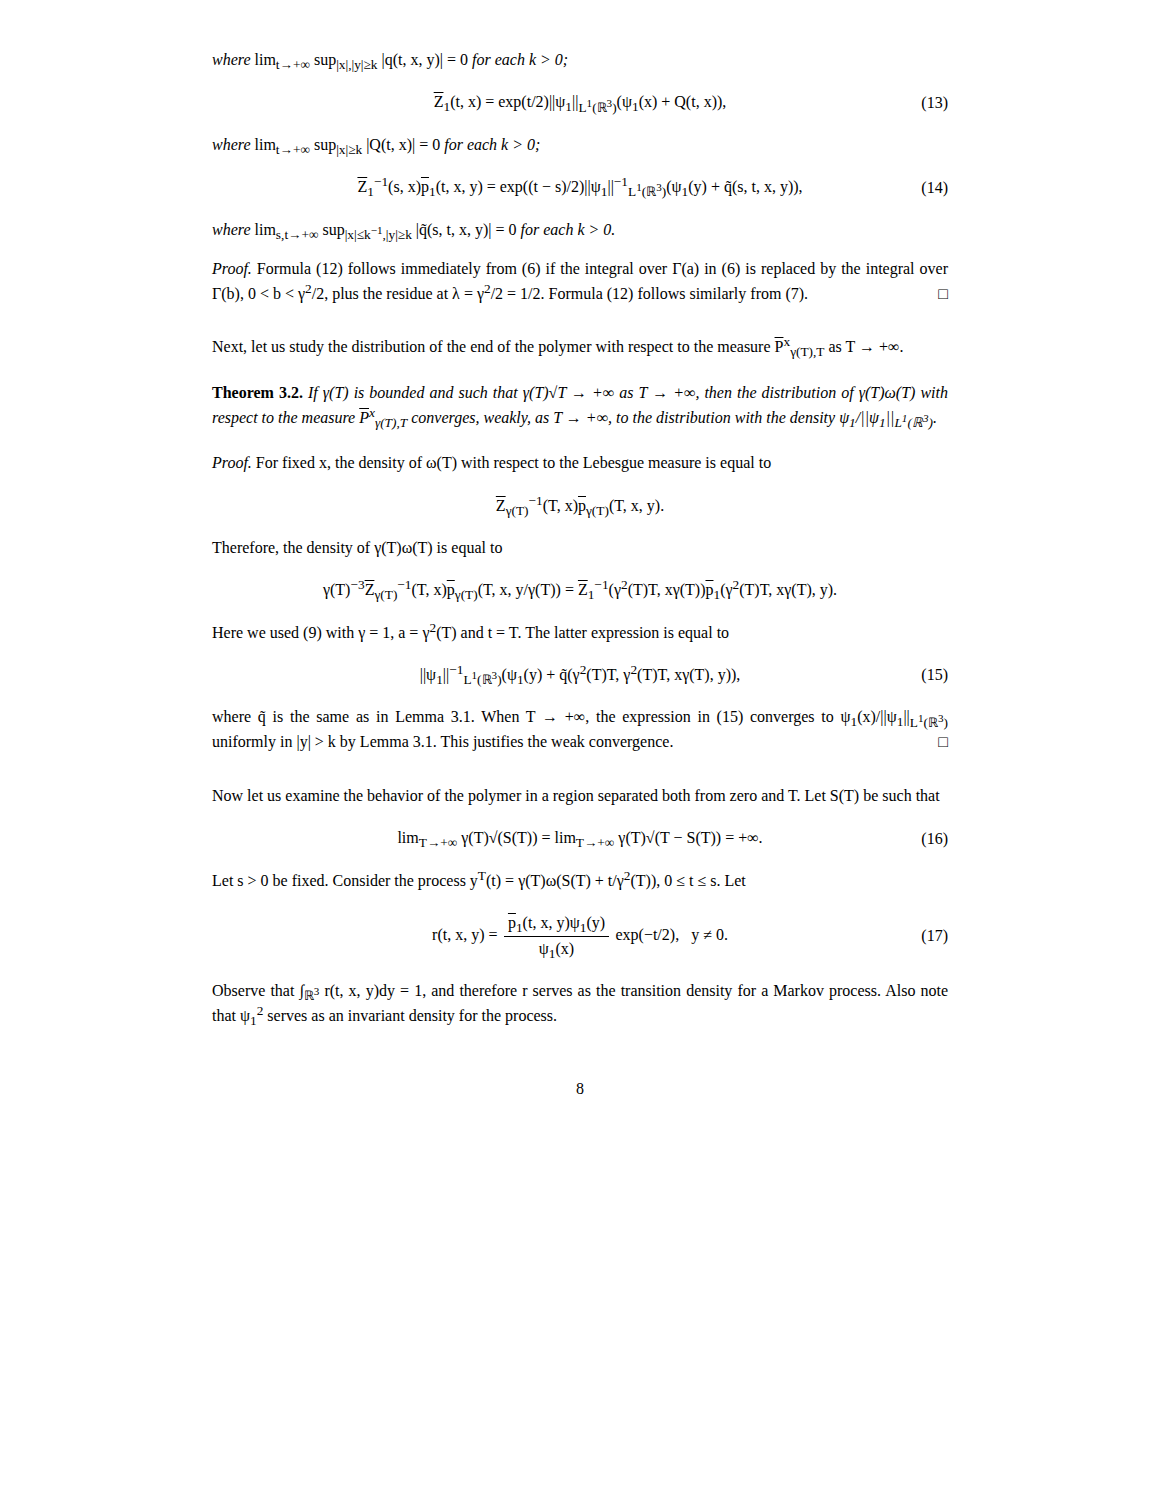where limt→+∞ sup|x|,|y|≥k |q(t, x, y)| = 0 for each k > 0;
Z1(t, x) = exp(t/2)||ψ1||L1(ℝ3)(ψ1(x) + Q(t, x)), (13)
where limt→+∞ sup|x|≥k |Q(t, x)| = 0 for each k > 0;
Z1−1(s, x)p1(t, x, y) = exp((t − s)/2)||ψ1||−1L1(ℝ3)(ψ1(y) + q̃(s, t, x, y)), (14)
where lims,t→+∞ sup|x|≤k−1,|y|≥k |q̃(s, t, x, y)| = 0 for each k > 0.
Proof. Formula (12) follows immediately from (6) if the integral over Γ(a) in (6) is replaced by the integral over Γ(b), 0 < b < γ2/2, plus the residue at λ = γ2/2 = 1/2. Formula (12) follows similarly from (7). □
Next, let us study the distribution of the end of the polymer with respect to the measure Pxγ(T),T as T → +∞.
Theorem 3.2. If γ(T) is bounded and such that γ(T)√T → +∞ as T → +∞, then the distribution of γ(T)ω(T) with respect to the measure Pxγ(T),T converges, weakly, as T → +∞, to the distribution with the density ψ1/||ψ1||L1(ℝ3).
Proof. For fixed x, the density of ω(T) with respect to the Lebesgue measure is equal to
Zγ(T)−1(T, x)pγ(T)(T, x, y).
Therefore, the density of γ(T)ω(T) is equal to
γ(T)−3Zγ(T)−1(T, x)pγ(T)(T, x, y/γ(T)) = Z1−1(γ2(T)T, xγ(T))p1(γ2(T)T, xγ(T), y).
Here we used (9) with γ = 1, a = γ2(T) and t = T. The latter expression is equal to
||ψ1||−1L1(ℝ3)(ψ1(y) + q̃(γ2(T)T, γ2(T)T, xγ(T), y)), (15)
where q̃ is the same as in Lemma 3.1. When T → +∞, the expression in (15) converges to ψ1(x)/||ψ1||L1(ℝ3) uniformly in |y| > k by Lemma 3.1. This justifies the weak convergence. □
Now let us examine the behavior of the polymer in a region separated both from zero and T. Let S(T) be such that
limT→+∞ γ(T)√(S(T)) = limT→+∞ γ(T)√(T − S(T)) = +∞. (16)
Let s > 0 be fixed. Consider the process yT(t) = γ(T)ω(S(T) + t/γ2(T)), 0 ≤ t ≤ s. Let
r(t, x, y) = p1(t, x, y)ψ1(y) ψ1(x) exp(−t/2), y ≠ 0. (17)
Observe that ∫ℝ3 r(t, x, y)dy = 1, and therefore r serves as the transition density for a Markov process. Also note that ψ12 serves as an invariant density for the process.
8